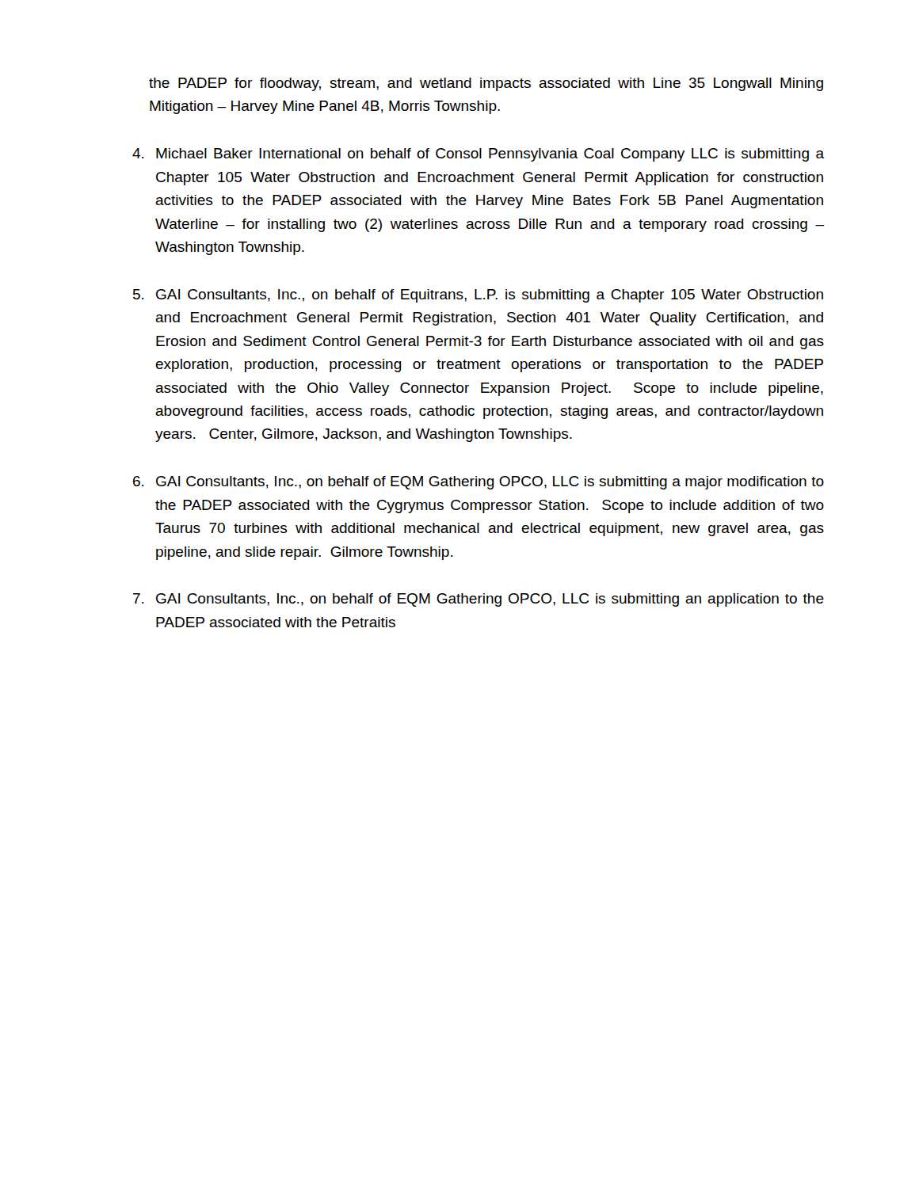the PADEP for floodway, stream, and wetland impacts associated with Line 35 Longwall Mining Mitigation – Harvey Mine Panel 4B, Morris Township.
Michael Baker International on behalf of Consol Pennsylvania Coal Company LLC is submitting a Chapter 105 Water Obstruction and Encroachment General Permit Application for construction activities to the PADEP associated with the Harvey Mine Bates Fork 5B Panel Augmentation Waterline – for installing two (2) waterlines across Dille Run and a temporary road crossing – Washington Township.
GAI Consultants, Inc., on behalf of Equitrans, L.P. is submitting a Chapter 105 Water Obstruction and Encroachment General Permit Registration, Section 401 Water Quality Certification, and Erosion and Sediment Control General Permit-3 for Earth Disturbance associated with oil and gas exploration, production, processing or treatment operations or transportation to the PADEP associated with the Ohio Valley Connector Expansion Project. Scope to include pipeline, aboveground facilities, access roads, cathodic protection, staging areas, and contractor/laydown years. Center, Gilmore, Jackson, and Washington Townships.
GAI Consultants, Inc., on behalf of EQM Gathering OPCO, LLC is submitting a major modification to the PADEP associated with the Cygrymus Compressor Station. Scope to include addition of two Taurus 70 turbines with additional mechanical and electrical equipment, new gravel area, gas pipeline, and slide repair. Gilmore Township.
GAI Consultants, Inc., on behalf of EQM Gathering OPCO, LLC is submitting an application to the PADEP associated with the Petraitis